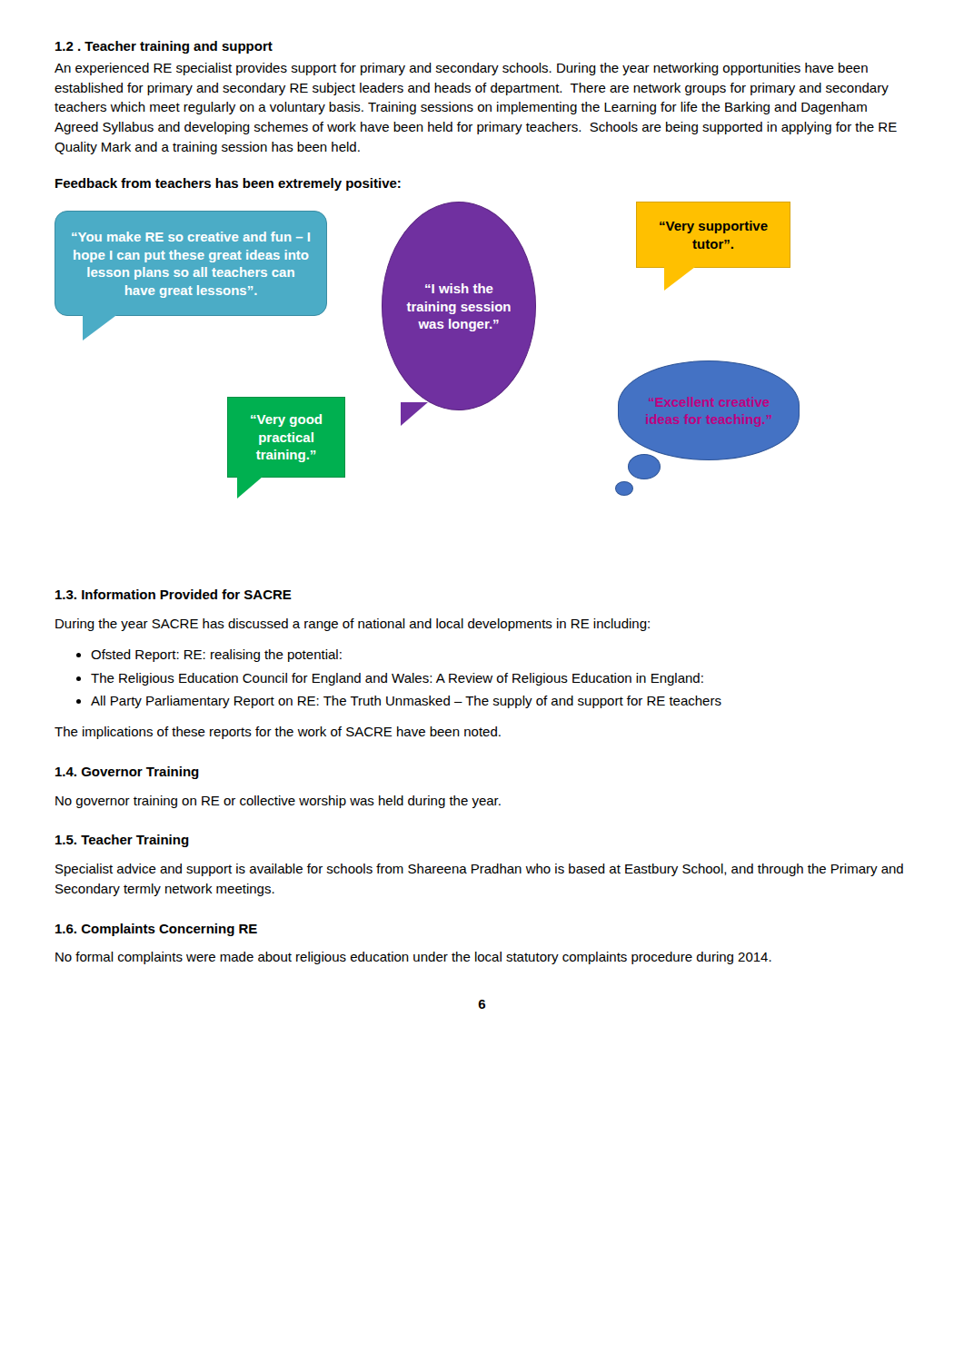1.2 . Teacher training and support
An experienced RE specialist provides support for primary and secondary schools. During the year networking opportunities have been established for primary and secondary RE subject leaders and heads of department. There are network groups for primary and secondary teachers which meet regularly on a voluntary basis. Training sessions on implementing the Learning for life the Barking and Dagenham Agreed Syllabus and developing schemes of work have been held for primary teachers. Schools are being supported in applying for the RE Quality Mark and a training session has been held.
Feedback from teachers has been extremely positive:
“You make RE so creative and fun – I hope I can put these great ideas into lesson plans so all teachers can have great lessons”.
“I wish the training session was longer.”
“Very supportive tutor”.
“Very good practical training.”
“Excellent creative ideas for teaching.”
1.3. Information Provided for SACRE
During the year SACRE has discussed a range of national and local developments in RE including:
Ofsted Report: RE: realising the potential:
The Religious Education Council for England and Wales: A Review of Religious Education in England:
All Party Parliamentary Report on RE: The Truth Unmasked – The supply of and support for RE teachers
The implications of these reports for the work of SACRE have been noted.
1.4. Governor Training
No governor training on RE or collective worship was held during the year.
1.5. Teacher Training
Specialist advice and support is available for schools from Shareena Pradhan who is based at Eastbury School, and through the Primary and Secondary termly network meetings.
1.6. Complaints Concerning RE
No formal complaints were made about religious education under the local statutory complaints procedure during 2014.
6